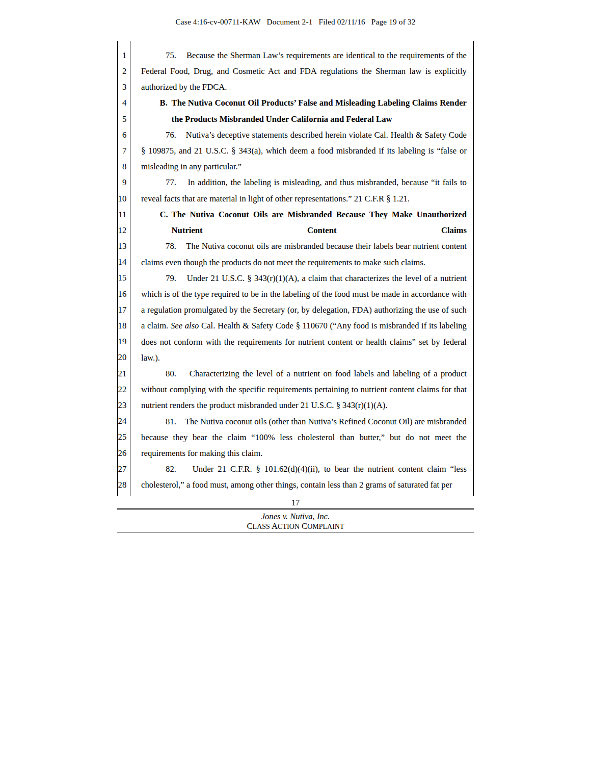Case 4:16-cv-00711-KAW Document 2-1 Filed 02/11/16 Page 19 of 32
1
2
3
4
5
6
7
8
9
10
11
12
13
14
15
16
17
18
19
20
21
22
23
24
25
26
27
28
75. Because the Sherman Law’s requirements are identical to the requirements of the Federal Food, Drug, and Cosmetic Act and FDA regulations the Sherman law is explicitly authorized by the FDCA.
B. The Nutiva Coconut Oil Products’ False and Misleading Labeling Claims Render the Products Misbranded Under California and Federal Law
76. Nutiva’s deceptive statements described herein violate Cal. Health & Safety Code § 109875, and 21 U.S.C. § 343(a), which deem a food misbranded if its labeling is “false or misleading in any particular.”
77. In addition, the labeling is misleading, and thus misbranded, because “it fails to reveal facts that are material in light of other representations.” 21 C.F.R § 1.21.
C. The Nutiva Coconut Oils are Misbranded Because They Make Unauthorized Nutrient Content Claims
78. The Nutiva coconut oils are misbranded because their labels bear nutrient content claims even though the products do not meet the requirements to make such claims.
79. Under 21 U.S.C. § 343(r)(1)(A), a claim that characterizes the level of a nutrient which is of the type required to be in the labeling of the food must be made in accordance with a regulation promulgated by the Secretary (or, by delegation, FDA) authorizing the use of such a claim. See also Cal. Health & Safety Code § 110670 (“Any food is misbranded if its labeling does not conform with the requirements for nutrient content or health claims” set by federal law.).
80. Characterizing the level of a nutrient on food labels and labeling of a product without complying with the specific requirements pertaining to nutrient content claims for that nutrient renders the product misbranded under 21 U.S.C. § 343(r)(1)(A).
81. The Nutiva coconut oils (other than Nutiva’s Refined Coconut Oil) are misbranded because they bear the claim “100% less cholesterol than butter,” but do not meet the requirements for making this claim.
82. Under 21 C.F.R. § 101.62(d)(4)(ii), to bear the nutrient content claim “less cholesterol,” a food must, among other things, contain less than 2 grams of saturated fat per
17
Jones v. Nutiva, Inc.
CLASS ACTION COMPLAINT